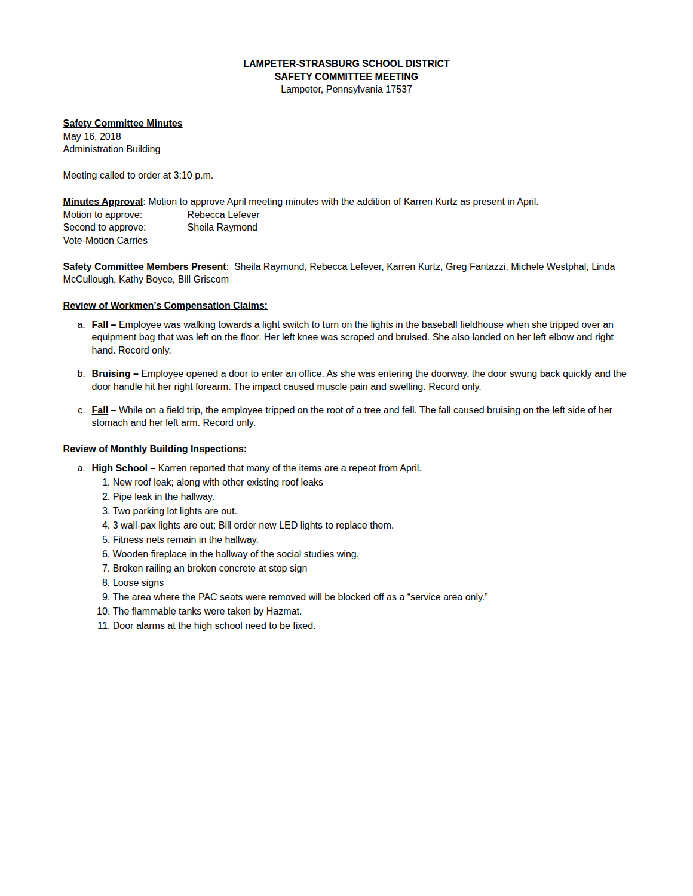LAMPETER-STRASBURG SCHOOL DISTRICT
SAFETY COMMITTEE MEETING
Lampeter, Pennsylvania 17537
Safety Committee Minutes
May 16, 2018
Administration Building
Meeting called to order at 3:10 p.m.
Minutes Approval: Motion to approve April meeting minutes with the addition of Karren Kurtz as present in April.
Motion to approve: Rebecca Lefever
Second to approve: Sheila Raymond
Vote-Motion Carries
Safety Committee Members Present: Sheila Raymond, Rebecca Lefever, Karren Kurtz, Greg Fantazzi, Michele Westphal, Linda McCullough, Kathy Boyce, Bill Griscom
Review of Workmen’s Compensation Claims:
Fall – Employee was walking towards a light switch to turn on the lights in the baseball fieldhouse when she tripped over an equipment bag that was left on the floor. Her left knee was scraped and bruised. She also landed on her left elbow and right hand. Record only.
Bruising – Employee opened a door to enter an office. As she was entering the doorway, the door swung back quickly and the door handle hit her right forearm. The impact caused muscle pain and swelling. Record only.
Fall – While on a field trip, the employee tripped on the root of a tree and fell. The fall caused bruising on the left side of her stomach and her left arm. Record only.
Review of Monthly Building Inspections:
High School – Karren reported that many of the items are a repeat from April.
New roof leak; along with other existing roof leaks
Pipe leak in the hallway.
Two parking lot lights are out.
3 wall-pax lights are out; Bill order new LED lights to replace them.
Fitness nets remain in the hallway.
Wooden fireplace in the hallway of the social studies wing.
Broken railing an broken concrete at stop sign
Loose signs
The area where the PAC seats were removed will be blocked off as a “service area only.”
The flammable tanks were taken by Hazmat.
Door alarms at the high school need to be fixed.